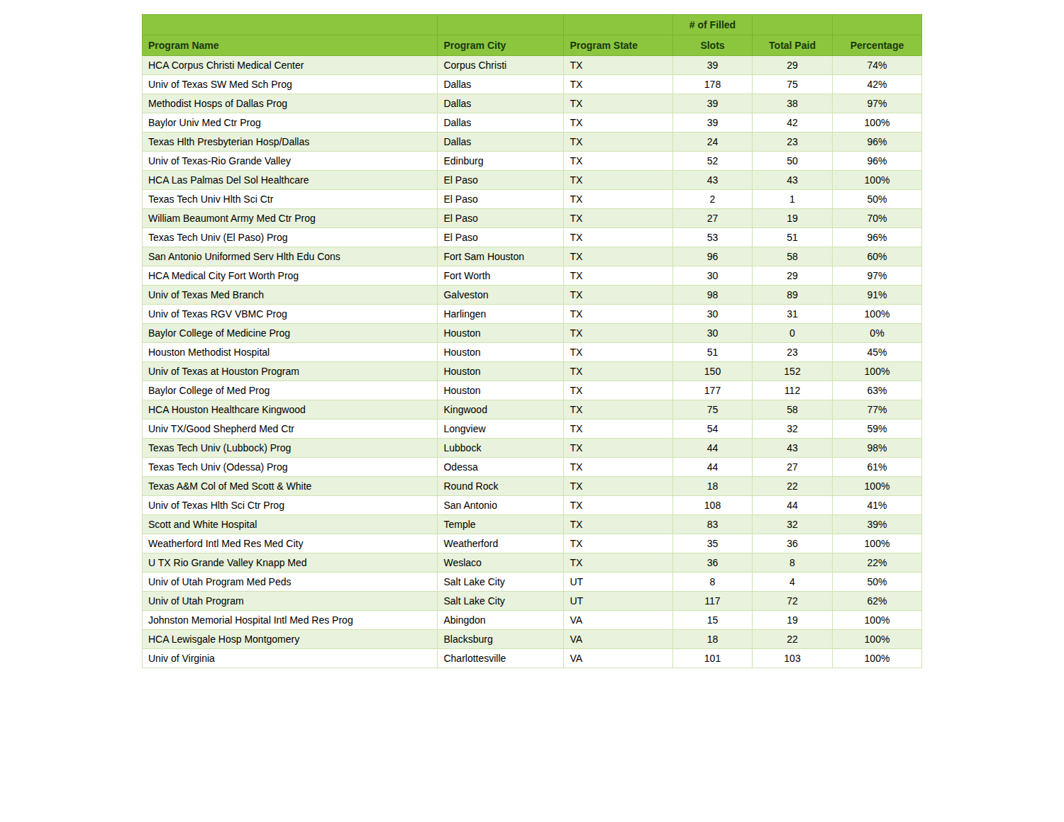Residency Programs: Filled Slots, Total Paid, and Percentage
| | | | # of Filled | | |
| --- | --- | --- | --- | --- | --- |
| Program Name | Program City | Program State | Slots | Total Paid | Percentage |
| HCA Corpus Christi Medical Center | Corpus Christi | TX | 39 | 29 | 74% |
| Univ of Texas SW Med Sch Prog | Dallas | TX | 178 | 75 | 42% |
| Methodist Hosps of Dallas Prog | Dallas | TX | 39 | 38 | 97% |
| Baylor Univ Med Ctr Prog | Dallas | TX | 39 | 42 | 100% |
| Texas Hlth Presbyterian Hosp/Dallas | Dallas | TX | 24 | 23 | 96% |
| Univ of Texas-Rio Grande Valley | Edinburg | TX | 52 | 50 | 96% |
| HCA Las Palmas Del Sol Healthcare | El Paso | TX | 43 | 43 | 100% |
| Texas Tech Univ Hlth Sci Ctr | El Paso | TX | 2 | 1 | 50% |
| William Beaumont Army Med Ctr Prog | El Paso | TX | 27 | 19 | 70% |
| Texas Tech Univ (El Paso) Prog | El Paso | TX | 53 | 51 | 96% |
| San Antonio Uniformed Serv Hlth Edu Cons | Fort Sam Houston | TX | 96 | 58 | 60% |
| HCA Medical City Fort Worth Prog | Fort Worth | TX | 30 | 29 | 97% |
| Univ of Texas Med Branch | Galveston | TX | 98 | 89 | 91% |
| Univ of Texas RGV VBMC Prog | Harlingen | TX | 30 | 31 | 100% |
| Baylor College of Medicine Prog | Houston | TX | 30 | 0 | 0% |
| Houston Methodist Hospital | Houston | TX | 51 | 23 | 45% |
| Univ of Texas at Houston Program | Houston | TX | 150 | 152 | 100% |
| Baylor College of Med Prog | Houston | TX | 177 | 112 | 63% |
| HCA Houston Healthcare Kingwood | Kingwood | TX | 75 | 58 | 77% |
| Univ TX/Good Shepherd Med Ctr | Longview | TX | 54 | 32 | 59% |
| Texas Tech Univ (Lubbock) Prog | Lubbock | TX | 44 | 43 | 98% |
| Texas Tech Univ (Odessa) Prog | Odessa | TX | 44 | 27 | 61% |
| Texas A&M Col of Med Scott & White | Round Rock | TX | 18 | 22 | 100% |
| Univ of Texas Hlth Sci Ctr Prog | San Antonio | TX | 108 | 44 | 41% |
| Scott and White Hospital | Temple | TX | 83 | 32 | 39% |
| Weatherford Intl Med Res Med City | Weatherford | TX | 35 | 36 | 100% |
| U TX Rio Grande Valley Knapp Med | Weslaco | TX | 36 | 8 | 22% |
| Univ of Utah Program Med Peds | Salt Lake City | UT | 8 | 4 | 50% |
| Univ of Utah Program | Salt Lake City | UT | 117 | 72 | 62% |
| Johnston Memorial Hospital Intl Med Res Prog | Abingdon | VA | 15 | 19 | 100% |
| HCA Lewisgale Hosp Montgomery | Blacksburg | VA | 18 | 22 | 100% |
| Univ of Virginia | Charlottesville | VA | 101 | 103 | 100% |